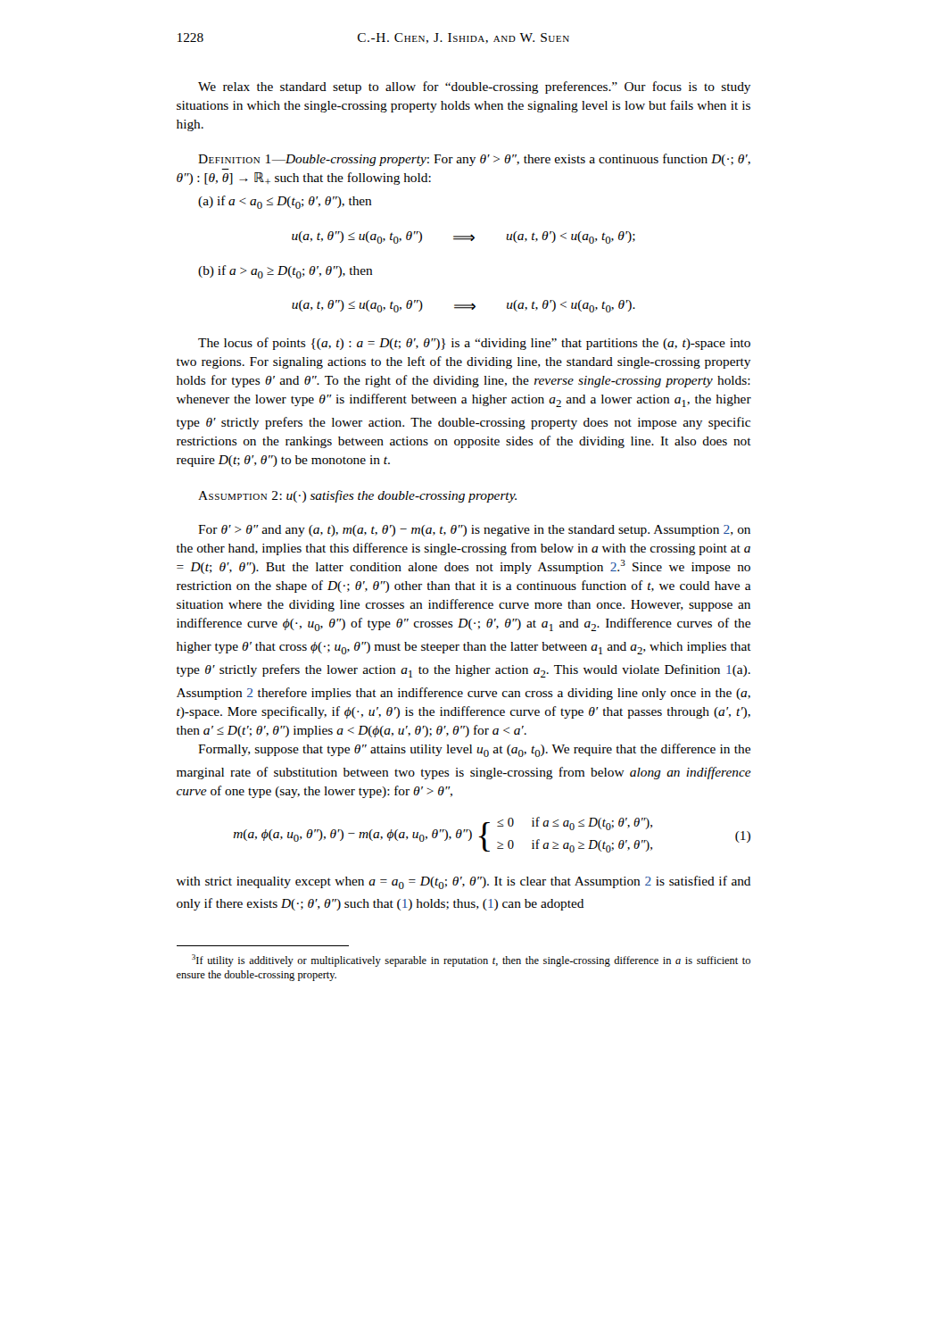1228 C.-H. Chen, J. Ishida, and W. Suen 1228
We relax the standard setup to allow for “double-crossing preferences.” Our focus is to study situations in which the single-crossing property holds when the signaling level is low but fails when it is high.
Definition 1—Double-crossing property: For any θ′ > θ″, there exists a continuous function D(·; θ′, θ″) : [θ, θ] → ℝ+ such that the following hold:
(a) if a < a0 ≤ D(t0; θ′, θ″), then
u(a, t, θ″) ≤ u(a0, t0, θ″) ⟹ u(a, t, θ′) < u(a0, t0, θ′);
(b) if a > a0 ≥ D(t0; θ′, θ″), then
u(a, t, θ″) ≤ u(a0, t0, θ″) ⟹ u(a, t, θ′) < u(a0, t0, θ′).
The locus of points {(a, t) : a = D(t; θ′, θ″)} is a “dividing line” that partitions the (a, t)-space into two regions. For signaling actions to the left of the dividing line, the standard single-crossing property holds for types θ′ and θ″. To the right of the dividing line, the reverse single-crossing property holds: whenever the lower type θ″ is indifferent between a higher action a2 and a lower action a1, the higher type θ′ strictly prefers the lower action. The double-crossing property does not impose any specific restrictions on the rankings between actions on opposite sides of the dividing line. It also does not require D(t; θ′, θ″) to be monotone in t.
Assumption 2: u(·) satisfies the double-crossing property.
For θ′ > θ″ and any (a, t), m(a, t, θ′) − m(a, t, θ″) is negative in the standard setup. Assumption 2, on the other hand, implies that this difference is single-crossing from below in a with the crossing point at a = D(t; θ′, θ″). But the latter condition alone does not imply Assumption 2.3 Since we impose no restriction on the shape of D(·; θ′, θ″) other than that it is a continuous function of t, we could have a situation where the dividing line crosses an indifference curve more than once. However, suppose an indifference curve ϕ(·, u0, θ″) of type θ″ crosses D(·; θ′, θ″) at a1 and a2. Indifference curves of the higher type θ′ that cross ϕ(·; u0, θ″) must be steeper than the latter between a1 and a2, which implies that type θ′ strictly prefers the lower action a1 to the higher action a2. This would violate Definition 1(a). Assumption 2 therefore implies that an indifference curve can cross a dividing line only once in the (a, t)-space. More specifically, if ϕ(·, u′, θ′) is the indifference curve of type θ′ that passes through (a′, t′), then a′ ≤ D(t′; θ′, θ″) implies a < D(ϕ(a, u′, θ′); θ′, θ″) for a < a′.
Formally, suppose that type θ″ attains utility level u0 at (a0, t0). We require that the difference in the marginal rate of substitution between two types is single-crossing from below along an indifference curve of one type (say, the lower type): for θ′ > θ″,
m(a, ϕ(a, u0, θ″), θ′) − m(a, ϕ(a, u0, θ″), θ″) {
≤ 0 if a ≤ a0 ≤ D(t0; θ′, θ″),
≥ 0 if a ≥ a0 ≥ D(t0; θ′, θ″),
(1)
with strict inequality except when a = a0 = D(t0; θ′, θ″). It is clear that Assumption 2 is satisfied if and only if there exists D(·; θ′, θ″) such that (1) holds; thus, (1) can be adopted
3If utility is additively or multiplicatively separable in reputation t, then the single-crossing difference in a is sufficient to ensure the double-crossing property.